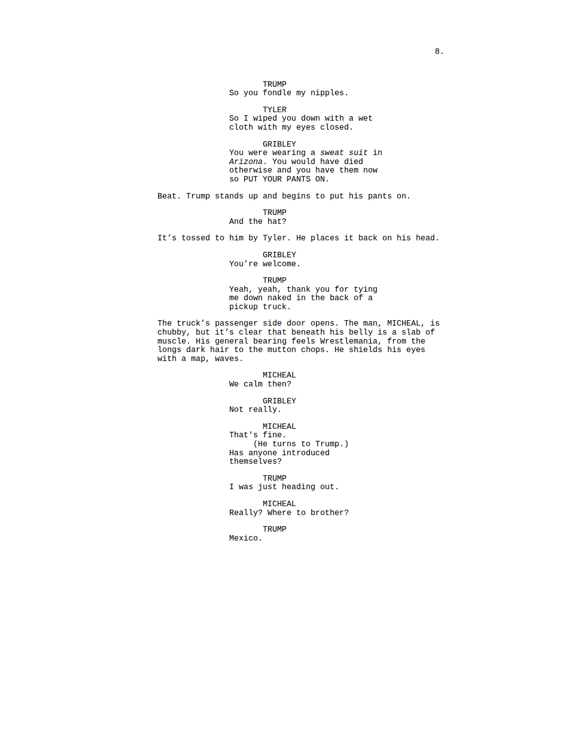8.
TRUMP
So you fondle my nipples.
TYLER
So I wiped you down with a wet cloth with my eyes closed.
GRIBLEY
You were wearing a sweat suit in Arizona. You would have died otherwise and you have them now so PUT YOUR PANTS ON.
Beat. Trump stands up and begins to put his pants on.
TRUMP
And the hat?
It’s tossed to him by Tyler. He places it back on his head.
GRIBLEY
You’re welcome.
TRUMP
Yeah, yeah, thank you for tying me down naked in the back of a pickup truck.
The truck’s passenger side door opens. The man, MICHEAL, is chubby, but it’s clear that beneath his belly is a slab of muscle. His general bearing feels Wrestlemania, from the longs dark hair to the mutton chops. He shields his eyes with a map, waves.
MICHEAL
We calm then?
GRIBLEY
Not really.
MICHEAL
That's fine.
(He turns to Trump.)
Has anyone introduced themselves?
TRUMP
I was just heading out.
MICHEAL
Really? Where to brother?
TRUMP
Mexico.